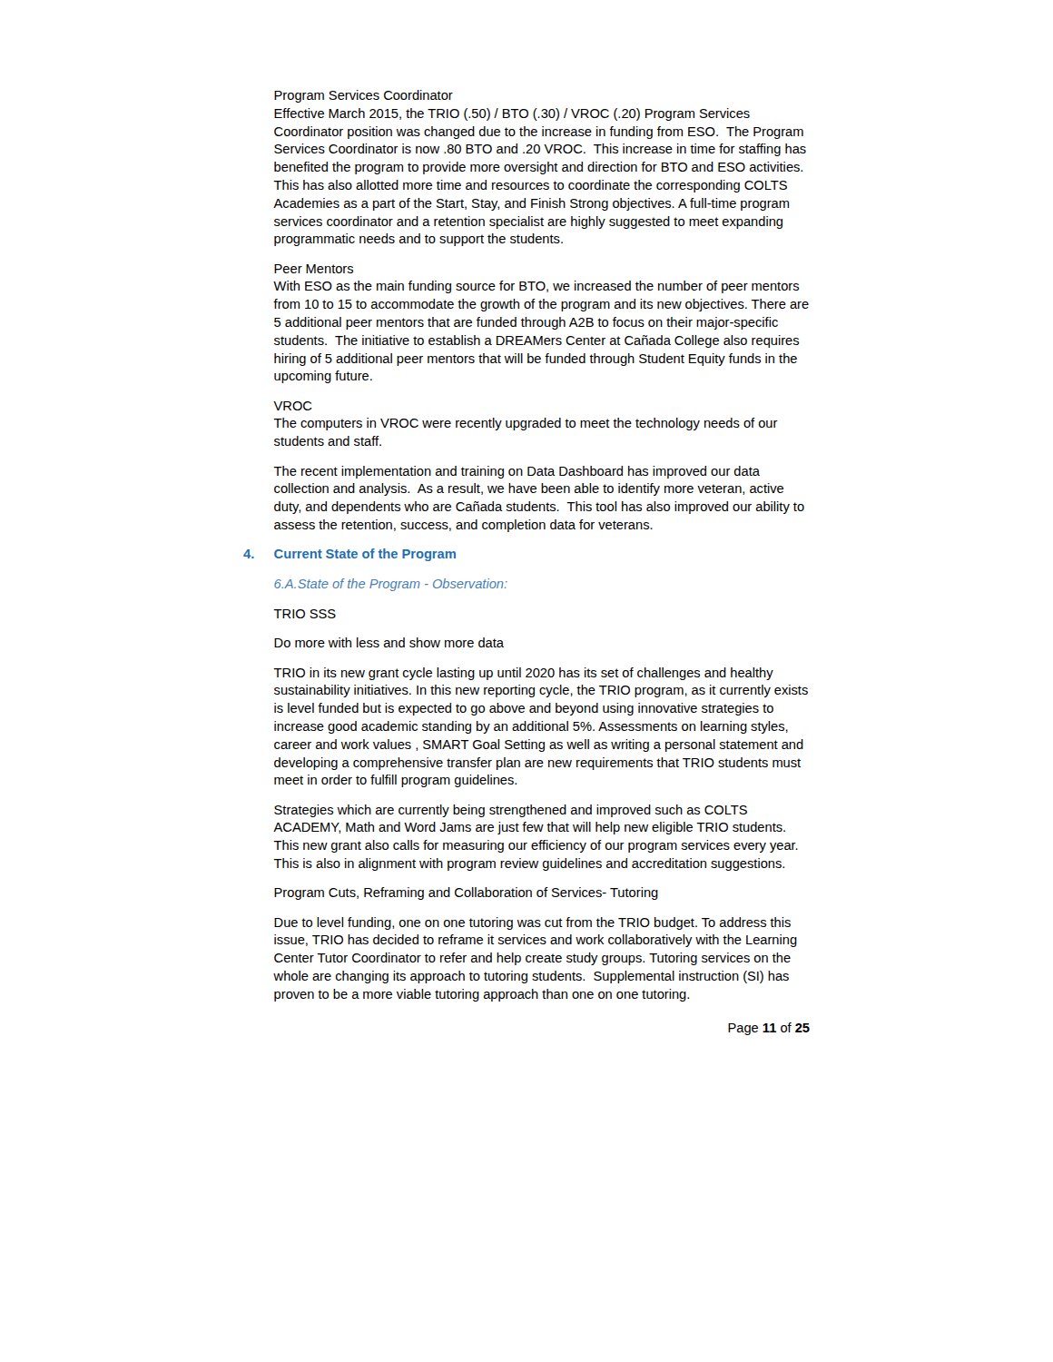Program Services Coordinator
Effective March 2015, the TRIO (.50) / BTO (.30) / VROC (.20) Program Services Coordinator position was changed due to the increase in funding from ESO. The Program Services Coordinator is now .80 BTO and .20 VROC. This increase in time for staffing has benefited the program to provide more oversight and direction for BTO and ESO activities. This has also allotted more time and resources to coordinate the corresponding COLTS Academies as a part of the Start, Stay, and Finish Strong objectives. A full-time program services coordinator and a retention specialist are highly suggested to meet expanding programmatic needs and to support the students.
Peer Mentors
With ESO as the main funding source for BTO, we increased the number of peer mentors from 10 to 15 to accommodate the growth of the program and its new objectives. There are 5 additional peer mentors that are funded through A2B to focus on their major-specific students. The initiative to establish a DREAMers Center at Cañada College also requires hiring of 5 additional peer mentors that will be funded through Student Equity funds in the upcoming future.
VROC
The computers in VROC were recently upgraded to meet the technology needs of our students and staff.
The recent implementation and training on Data Dashboard has improved our data collection and analysis. As a result, we have been able to identify more veteran, active duty, and dependents who are Cañada students. This tool has also improved our ability to assess the retention, success, and completion data for veterans.
4.
Current State of the Program
6.A.State of the Program - Observation:
TRIO SSS
Do more with less and show more data
TRIO in its new grant cycle lasting up until 2020 has its set of challenges and healthy sustainability initiatives. In this new reporting cycle, the TRIO program, as it currently exists is level funded but is expected to go above and beyond using innovative strategies to increase good academic standing by an additional 5%. Assessments on learning styles, career and work values , SMART Goal Setting as well as writing a personal statement and developing a comprehensive transfer plan are new requirements that TRIO students must meet in order to fulfill program guidelines.
Strategies which are currently being strengthened and improved such as COLTS ACADEMY, Math and Word Jams are just few that will help new eligible TRIO students. This new grant also calls for measuring our efficiency of our program services every year. This is also in alignment with program review guidelines and accreditation suggestions.
Program Cuts, Reframing and Collaboration of Services- Tutoring
Due to level funding, one on one tutoring was cut from the TRIO budget. To address this issue, TRIO has decided to reframe it services and work collaboratively with the Learning Center Tutor Coordinator to refer and help create study groups. Tutoring services on the whole are changing its approach to tutoring students. Supplemental instruction (SI) has proven to be a more viable tutoring approach than one on one tutoring.
Page 11 of 25